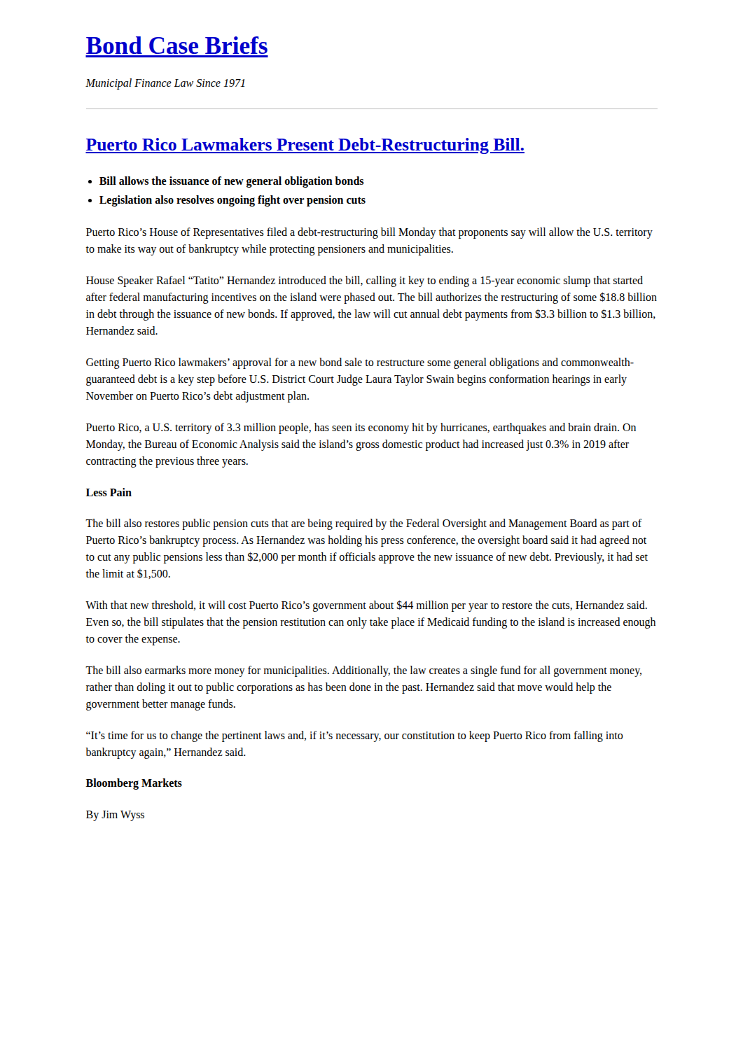Bond Case Briefs
Municipal Finance Law Since 1971
Puerto Rico Lawmakers Present Debt-Restructuring Bill.
Bill allows the issuance of new general obligation bonds
Legislation also resolves ongoing fight over pension cuts
Puerto Rico’s House of Representatives filed a debt-restructuring bill Monday that proponents say will allow the U.S. territory to make its way out of bankruptcy while protecting pensioners and municipalities.
House Speaker Rafael “Tatito” Hernandez introduced the bill, calling it key to ending a 15-year economic slump that started after federal manufacturing incentives on the island were phased out. The bill authorizes the restructuring of some $18.8 billion in debt through the issuance of new bonds. If approved, the law will cut annual debt payments from $3.3 billion to $1.3 billion, Hernandez said.
Getting Puerto Rico lawmakers’ approval for a new bond sale to restructure some general obligations and commonwealth-guaranteed debt is a key step before U.S. District Court Judge Laura Taylor Swain begins conformation hearings in early November on Puerto Rico’s debt adjustment plan.
Puerto Rico, a U.S. territory of 3.3 million people, has seen its economy hit by hurricanes, earthquakes and brain drain. On Monday, the Bureau of Economic Analysis said the island’s gross domestic product had increased just 0.3% in 2019 after contracting the previous three years.
Less Pain
The bill also restores public pension cuts that are being required by the Federal Oversight and Management Board as part of Puerto Rico’s bankruptcy process. As Hernandez was holding his press conference, the oversight board said it had agreed not to cut any public pensions less than $2,000 per month if officials approve the new issuance of new debt. Previously, it had set the limit at $1,500.
With that new threshold, it will cost Puerto Rico’s government about $44 million per year to restore the cuts, Hernandez said. Even so, the bill stipulates that the pension restitution can only take place if Medicaid funding to the island is increased enough to cover the expense.
The bill also earmarks more money for municipalities. Additionally, the law creates a single fund for all government money, rather than doling it out to public corporations as has been done in the past. Hernandez said that move would help the government better manage funds.
“It’s time for us to change the pertinent laws and, if it’s necessary, our constitution to keep Puerto Rico from falling into bankruptcy again,” Hernandez said.
Bloomberg Markets
By Jim Wyss